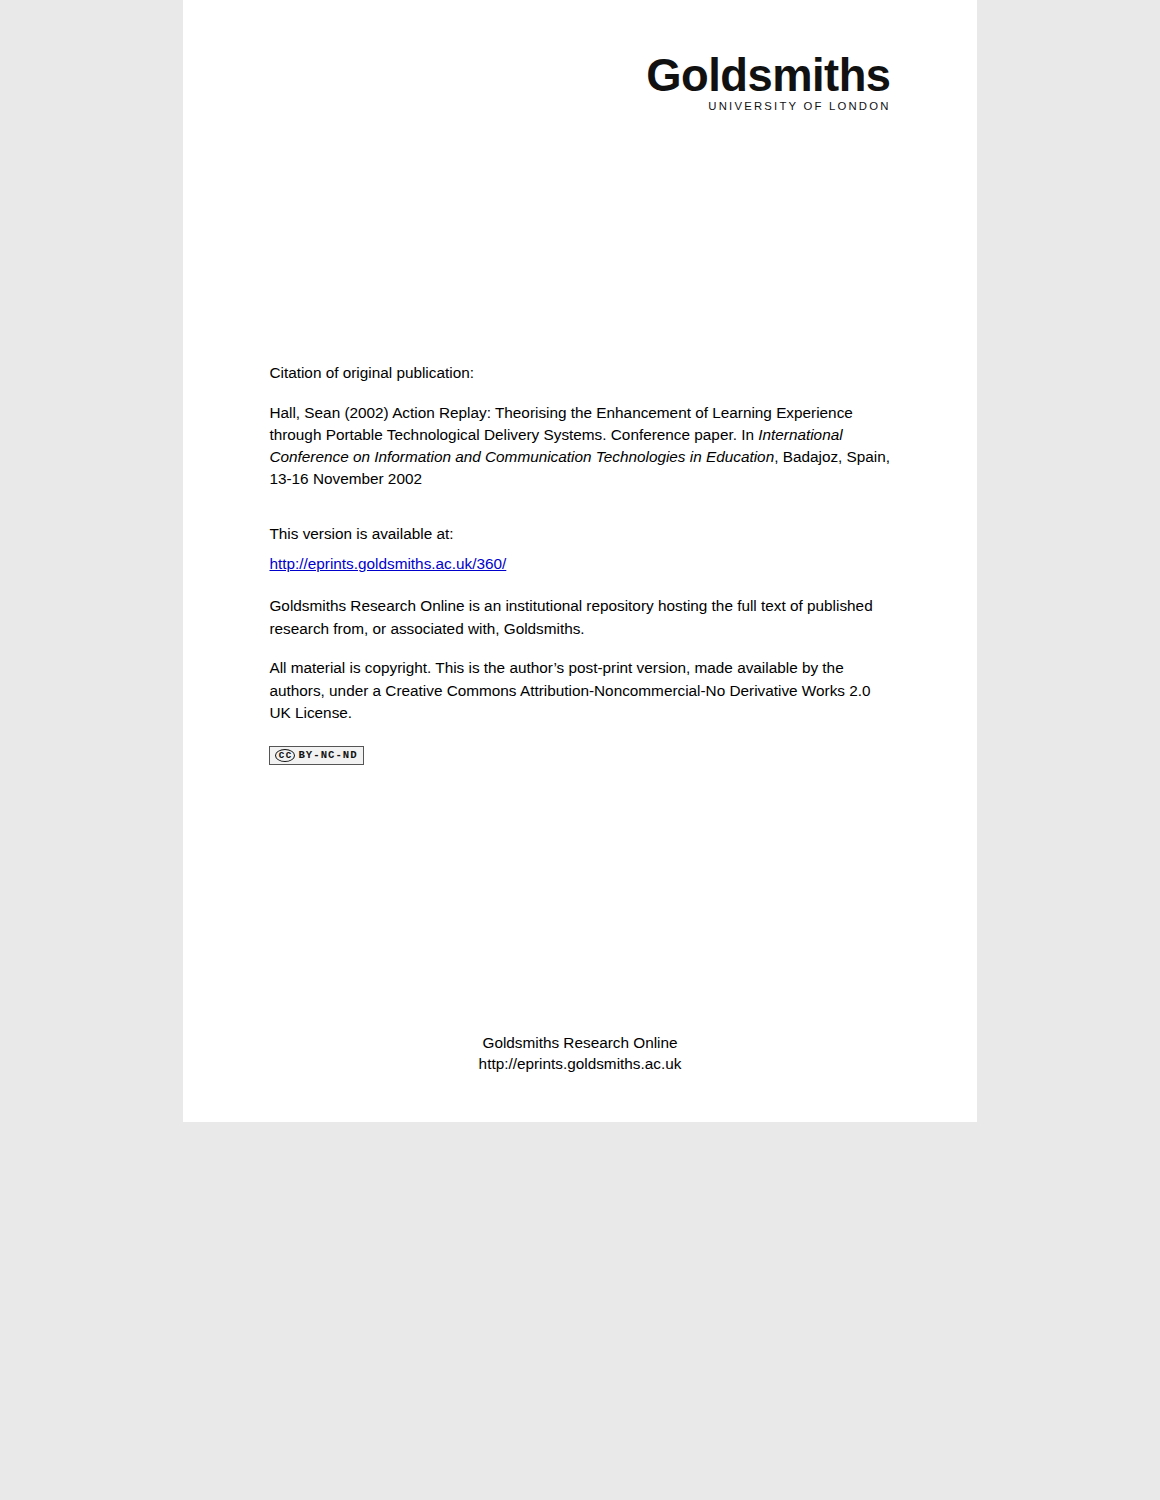Goldsmiths
University of London
Citation of original publication:
Hall, Sean (2002) Action Replay: Theorising the Enhancement of Learning Experience through Portable Technological Delivery Systems. Conference paper. In International Conference on Information and Communication Technologies in Education, Badajoz, Spain, 13-16 November 2002
This version is available at:
http://eprints.goldsmiths.ac.uk/360/
Goldsmiths Research Online is an institutional repository hosting the full text of published research from, or associated with, Goldsmiths.
All material is copyright. This is the author’s post-print version, made available by the authors, under a Creative Commons Attribution-Noncommercial-No Derivative Works 2.0 UK License.
cc BY-NC-ND
Goldsmiths Research Online
http://eprints.goldsmiths.ac.uk